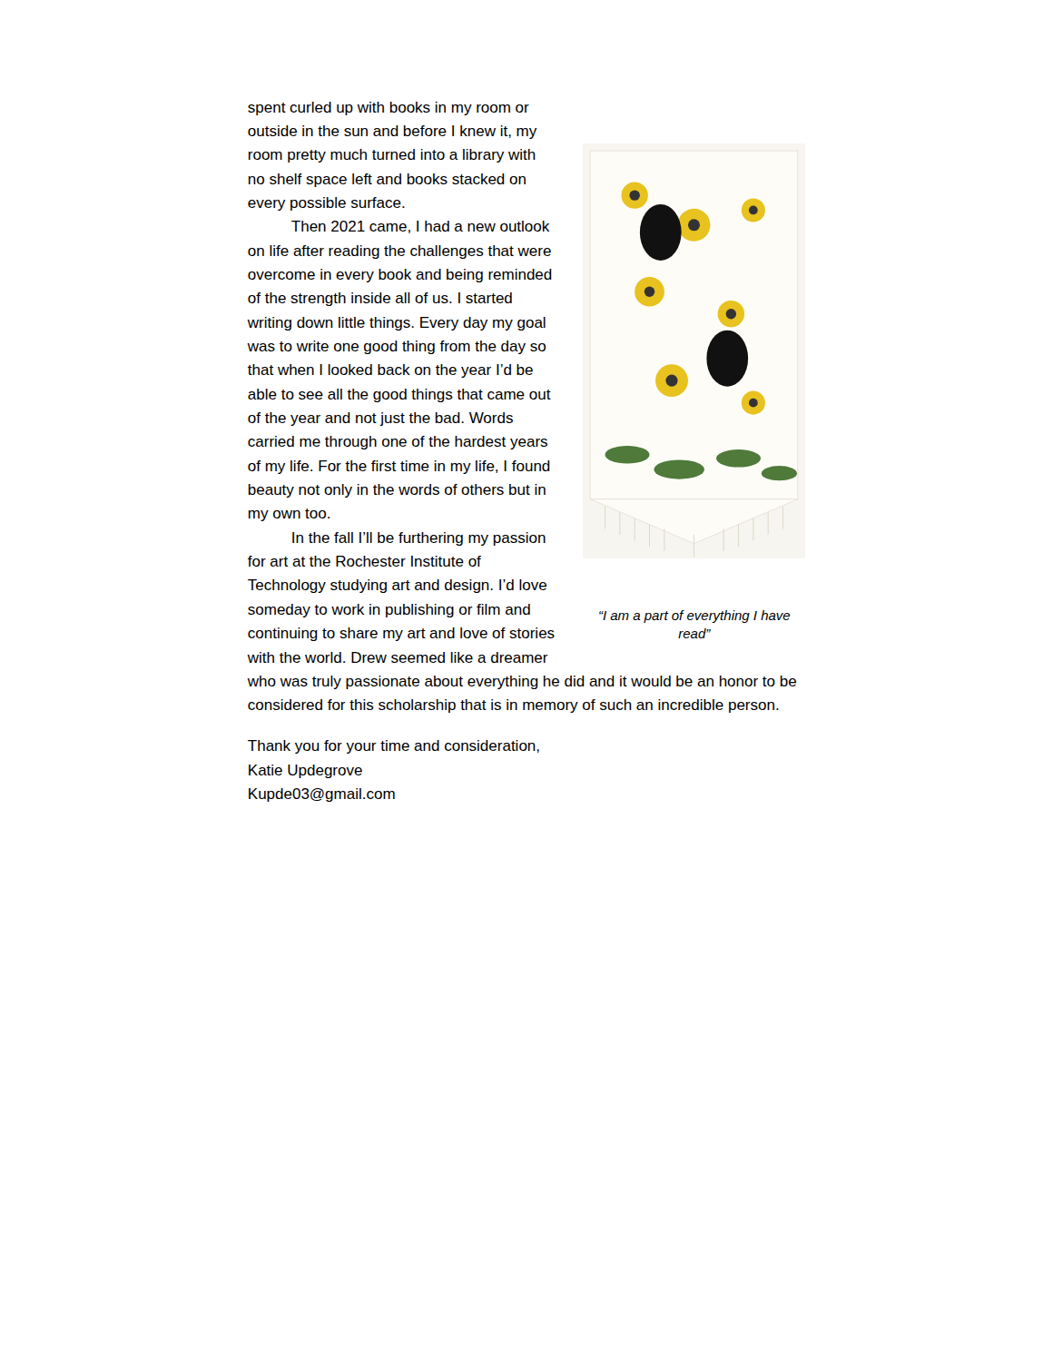“I am a part of everything I have read”
spent curled up with books in my room or outside in the sun and before I knew it, my room pretty much turned into a library with no shelf space left and books stacked on every possible surface.
Then 2021 came, I had a new outlook on life after reading the challenges that were overcome in every book and being reminded of the strength inside all of us. I started writing down little things. Every day my goal was to write one good thing from the day so that when I looked back on the year I’d be able to see all the good things that came out of the year and not just the bad. Words carried me through one of the hardest years of my life. For the first time in my life, I found beauty not only in the words of others but in my own too.
In the fall I’ll be furthering my passion for art at the Rochester Institute of Technology studying art and design. I’d love someday to work in publishing or film and continuing to share my art and love of stories with the world. Drew seemed like a dreamer who was truly passionate about everything he did and it would be an honor to be considered for this scholarship that is in memory of such an incredible person.
Thank you for your time and consideration,
Katie Updegrove
Kupde03@gmail.com